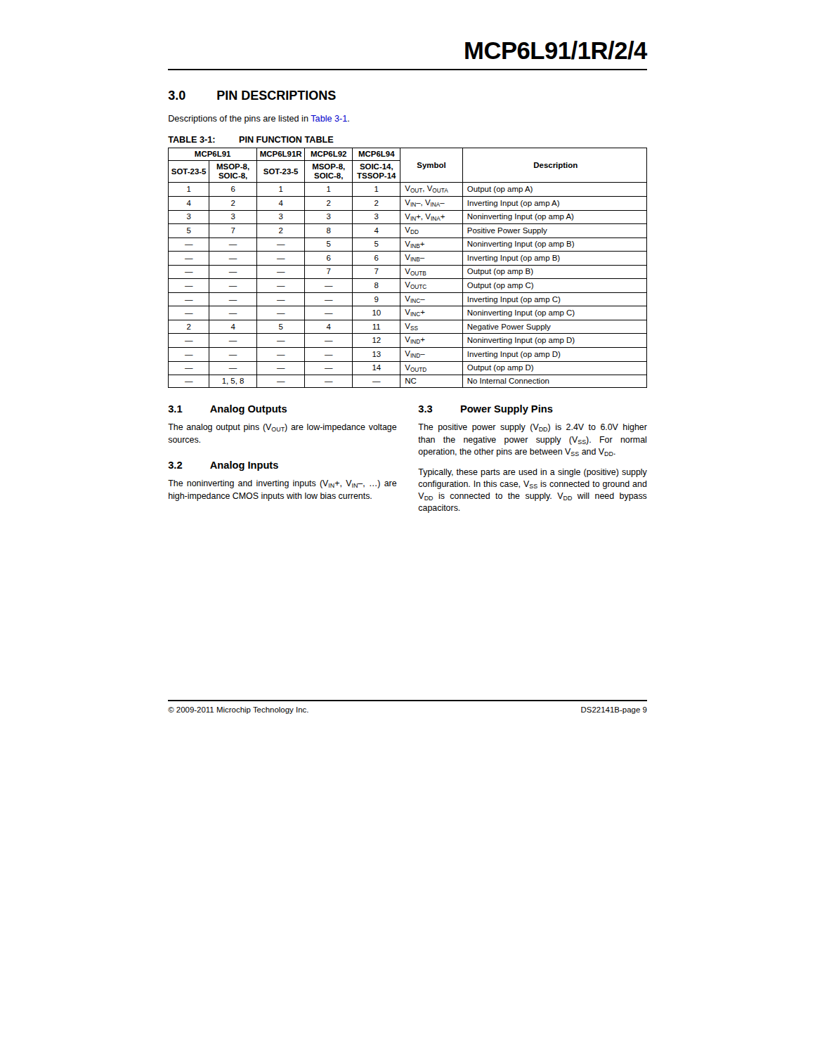MCP6L91/1R/2/4
3.0 PIN DESCRIPTIONS
Descriptions of the pins are listed in Table 3-1.
TABLE 3-1: PIN FUNCTION TABLE
| MCP6L91 | MCP6L91R | MCP6L92 | MCP6L94 | Symbol | Description |
| --- | --- | --- | --- | --- | --- |
| SOT-23-5 | MSOP-8, SOIC-8, | SOT-23-5 | MSOP-8, SOIC-8, | SOIC-14, TSSOP-14 |
| 1 | 6 | 1 | 1 | 1 | V OUT , V OUTA | Output (op amp A) |
| 4 | 2 | 4 | 2 | 2 | V IN –, V INA – | Inverting Input (op amp A) |
| 3 | 3 | 3 | 3 | 3 | V IN +, V INA + | Noninverting Input (op amp A) |
| 5 | 7 | 2 | 8 | 4 | V DD | Positive Power Supply |
| — | — | — | 5 | 5 | V INB + | Noninverting Input (op amp B) |
| — | — | — | 6 | 6 | V INB – | Inverting Input (op amp B) |
| — | — | — | 7 | 7 | V OUTB | Output (op amp B) |
| — | — | — | — | 8 | V OUTC | Output (op amp C) |
| — | — | — | — | 9 | V INC – | Inverting Input (op amp C) |
| — | — | — | — | 10 | V INC + | Noninverting Input (op amp C) |
| 2 | 4 | 5 | 4 | 11 | V SS | Negative Power Supply |
| — | — | — | — | 12 | V IND + | Noninverting Input (op amp D) |
| — | — | — | — | 13 | V IND – | Inverting Input (op amp D) |
| — | — | — | — | 14 | V OUTD | Output (op amp D) |
| — | 1, 5, 8 | — | — | — | NC | No Internal Connection |
3.1 Analog Outputs
The analog output pins (VOUT) are low-impedance voltage sources.
3.2 Analog Inputs
The noninverting and inverting inputs (VIN+, VIN–, …) are high-impedance CMOS inputs with low bias currents.
3.3 Power Supply Pins
The positive power supply (VDD) is 2.4V to 6.0V higher than the negative power supply (VSS). For normal operation, the other pins are between VSS and VDD.
Typically, these parts are used in a single (positive) supply configuration. In this case, VSS is connected to ground and VDD is connected to the supply. VDD will need bypass capacitors.
© 2009-2011 Microchip Technology Inc.
DS22141B-page 9